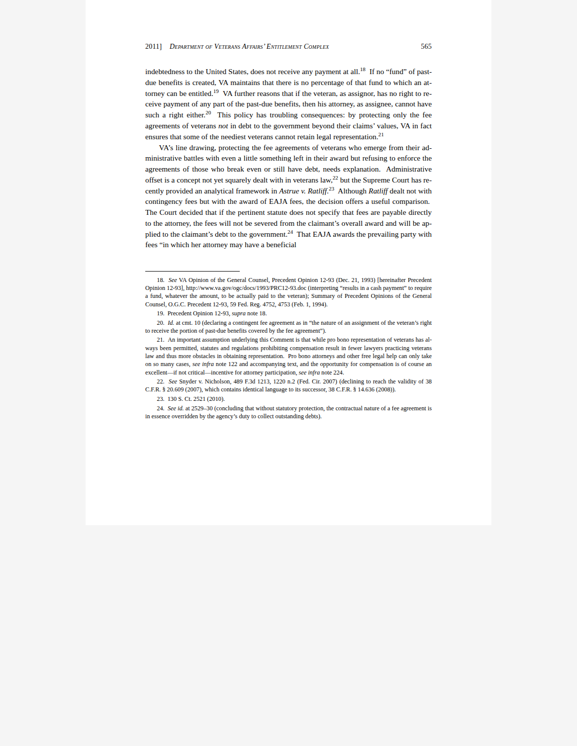2011] Department of Veterans Affairs’ Entitlement Complex 565
indebtedness to the United States, does not receive any payment at all.18 If no “fund” of past-due benefits is created, VA maintains that there is no percentage of that fund to which an attorney can be entitled.19 VA further reasons that if the veteran, as assignor, has no right to receive payment of any part of the past-due benefits, then his attorney, as assignee, cannot have such a right either.20 This policy has troubling consequences: by protecting only the fee agreements of veterans not in debt to the government beyond their claims’ values, VA in fact ensures that some of the neediest veterans cannot retain legal representation.21
VA’s line drawing, protecting the fee agreements of veterans who emerge from their administrative battles with even a little something left in their award but refusing to enforce the agreements of those who break even or still have debt, needs explanation. Administrative offset is a concept not yet squarely dealt with in veterans law,22 but the Supreme Court has recently provided an analytical framework in Astrue v. Ratliff.23 Although Ratliff dealt not with contingency fees but with the award of EAJA fees, the decision offers a useful comparison. The Court decided that if the pertinent statute does not specify that fees are payable directly to the attorney, the fees will not be severed from the claimant’s overall award and will be applied to the claimant’s debt to the government.24 That EAJA awards the prevailing party with fees “in which her attorney may have a beneficial
18. See VA Opinion of the General Counsel, Precedent Opinion 12-93 (Dec. 21, 1993) [hereinafter Precedent Opinion 12-93], http://www.va.gov/ogc/docs/1993/PRC12-93.doc (interpreting “results in a cash payment” to require a fund, whatever the amount, to be actually paid to the veteran); Summary of Precedent Opinions of the General Counsel, O.G.C. Precedent 12-93, 59 Fed. Reg. 4752, 4753 (Feb. 1, 1994).
19. Precedent Opinion 12-93, supra note 18.
20. Id. at cmt. 10 (declaring a contingent fee agreement as in “the nature of an assignment of the veteran’s right to receive the portion of past-due benefits covered by the fee agreement”).
21. An important assumption underlying this Comment is that while pro bono representation of veterans has always been permitted, statutes and regulations prohibiting compensation result in fewer lawyers practicing veterans law and thus more obstacles in obtaining representation. Pro bono attorneys and other free legal help can only take on so many cases, see infra note 122 and accompanying text, and the opportunity for compensation is of course an excellent—if not critical—incentive for attorney participation, see infra note 224.
22. See Snyder v. Nicholson, 489 F.3d 1213, 1220 n.2 (Fed. Cir. 2007) (declining to reach the validity of 38 C.F.R. § 20.609 (2007), which contains identical language to its successor, 38 C.F.R. § 14.636 (2008)).
23. 130 S. Ct. 2521 (2010).
24. See id. at 2529–30 (concluding that without statutory protection, the contractual nature of a fee agreement is in essence overridden by the agency’s duty to collect outstanding debts).